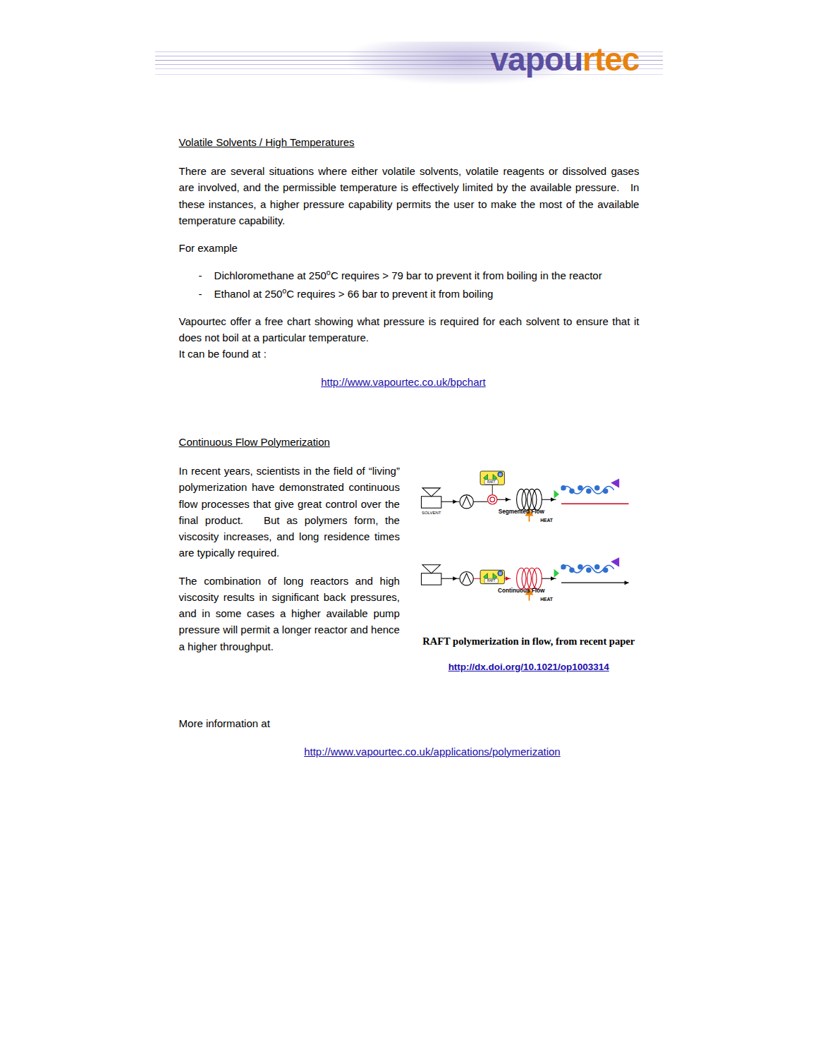vapourtec
Volatile Solvents / High Temperatures
There are several situations where either volatile solvents, volatile reagents or dissolved gases are involved, and the permissible temperature is effectively limited by the available pressure. In these instances, a higher pressure capability permits the user to make the most of the available temperature capability.
For example
Dichloromethane at 250oC requires > 79 bar to prevent it from boiling in the reactor
Ethanol at 250oC requires > 66 bar to prevent it from boiling
Vapourtec offer a free chart showing what pressure is required for each solvent to ensure that it does not boil at a particular temperature.
It can be found at :
http://www.vapourtec.co.uk/bpchart
Continuous Flow Polymerization
In recent years, scientists in the field of “living” polymerization have demonstrated continuous flow processes that give great control over the final product. But as polymers form, the viscosity increases, and long residence times are typically required.
The combination of long reactors and high viscosity results in significant back pressures, and in some cases a higher available pump pressure will permit a longer reactor and hence a higher throughput.
SOLVENT M RAFT HEAT Segmented Flow M RAFT HEAT Continuous Flow
RAFT polymerization in flow, from recent paper
http://dx.doi.org/10.1021/op1003314
More information at
http://www.vapourtec.co.uk/applications/polymerization